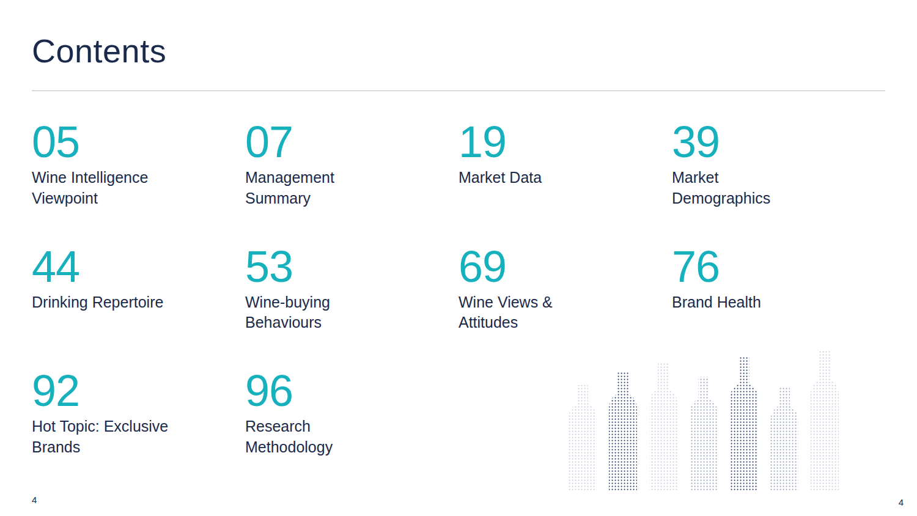Contents
05
Wine Intelligence
Viewpoint
07
Management
Summary
19
Market Data
39
Market
Demographics
44
Drinking Repertoire
53
Wine-buying
Behaviours
69
Wine Views &
Attitudes
76
Brand Health
92
Hot Topic: Exclusive
Brands
96
Research
Methodology
4
4